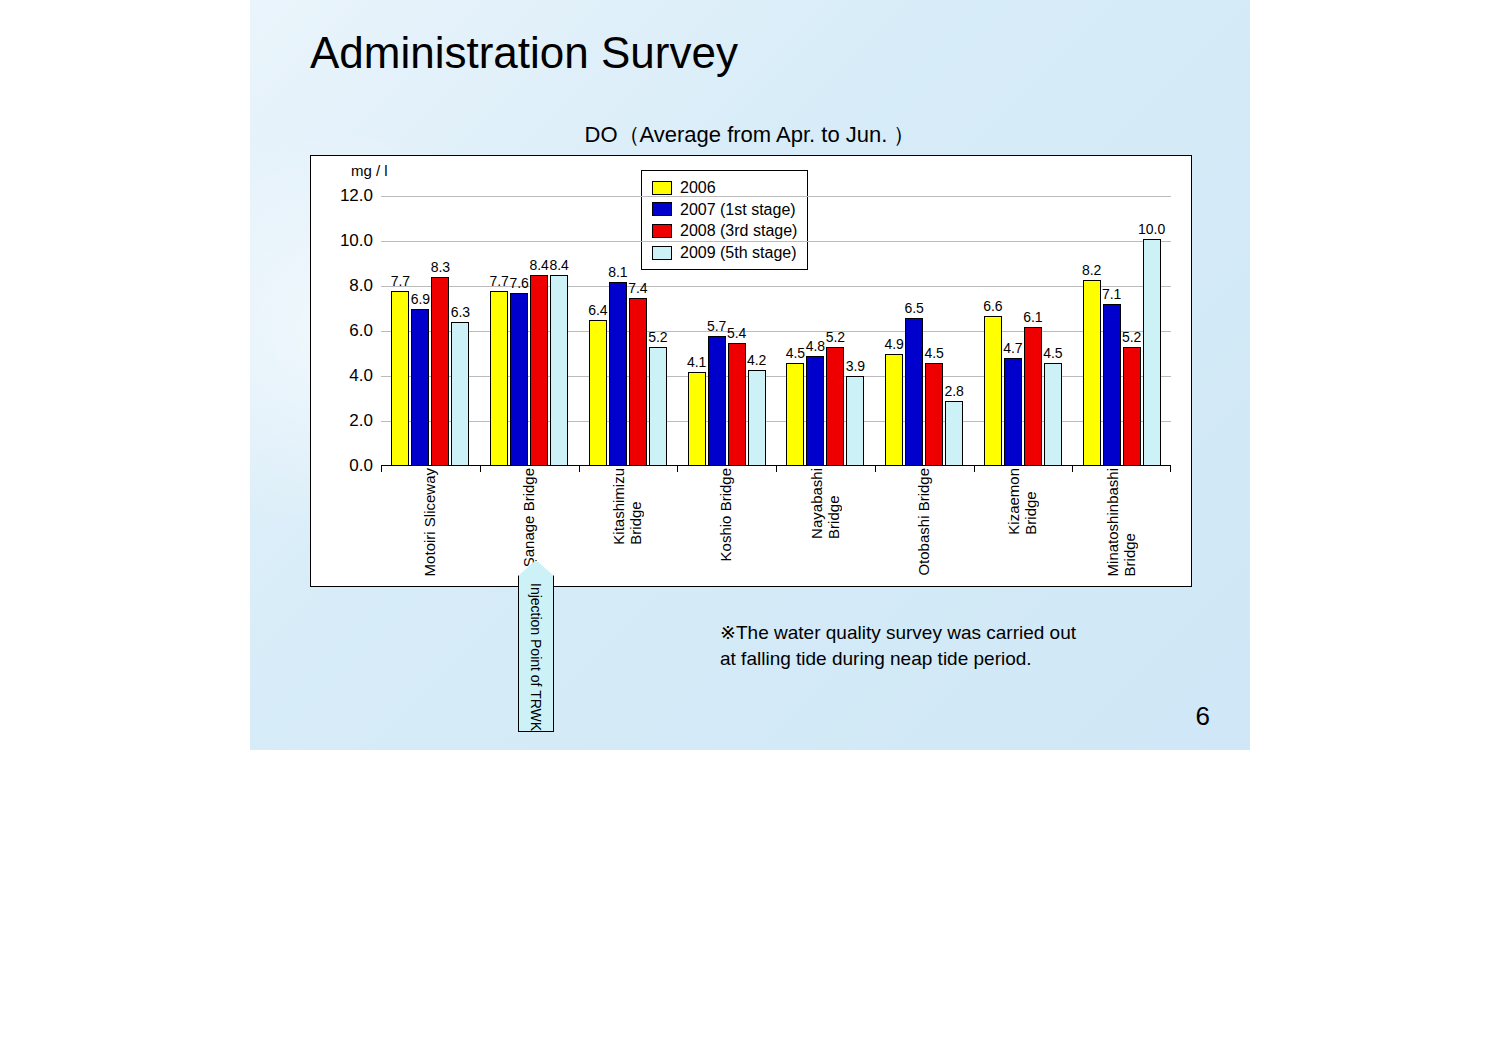Administration Survey
DO（Average from Apr. to Jun. ）
mg / l
2006
2007 (1st stage)
2008 (3rd stage)
2009 (5th stage)
12.0 10.0 8.0 6.0 4.0 2.0 0.0
7.7
6.9
8.3
6.3
7.7
7.6
8.4
8.4
6.4
8.1
7.4
5.2
4.1
5.7
5.4
4.2
4.5
4.8
5.2
3.9
4.9
6.5
4.5
2.8
6.6
4.7
6.1
4.5
8.2
7.1
5.2
10.0
Motoiri Sliceway
Sanage Bridge
Kitashimizu
Bridge
Koshio Bridge
Nayabashi
Bridge
Otobashi Bridge
Kizaemon
Bridge
Minatoshinbashi
Bridge
Injection Point of TRWKR
※The water quality survey was carried out
at falling tide during neap tide period.
6